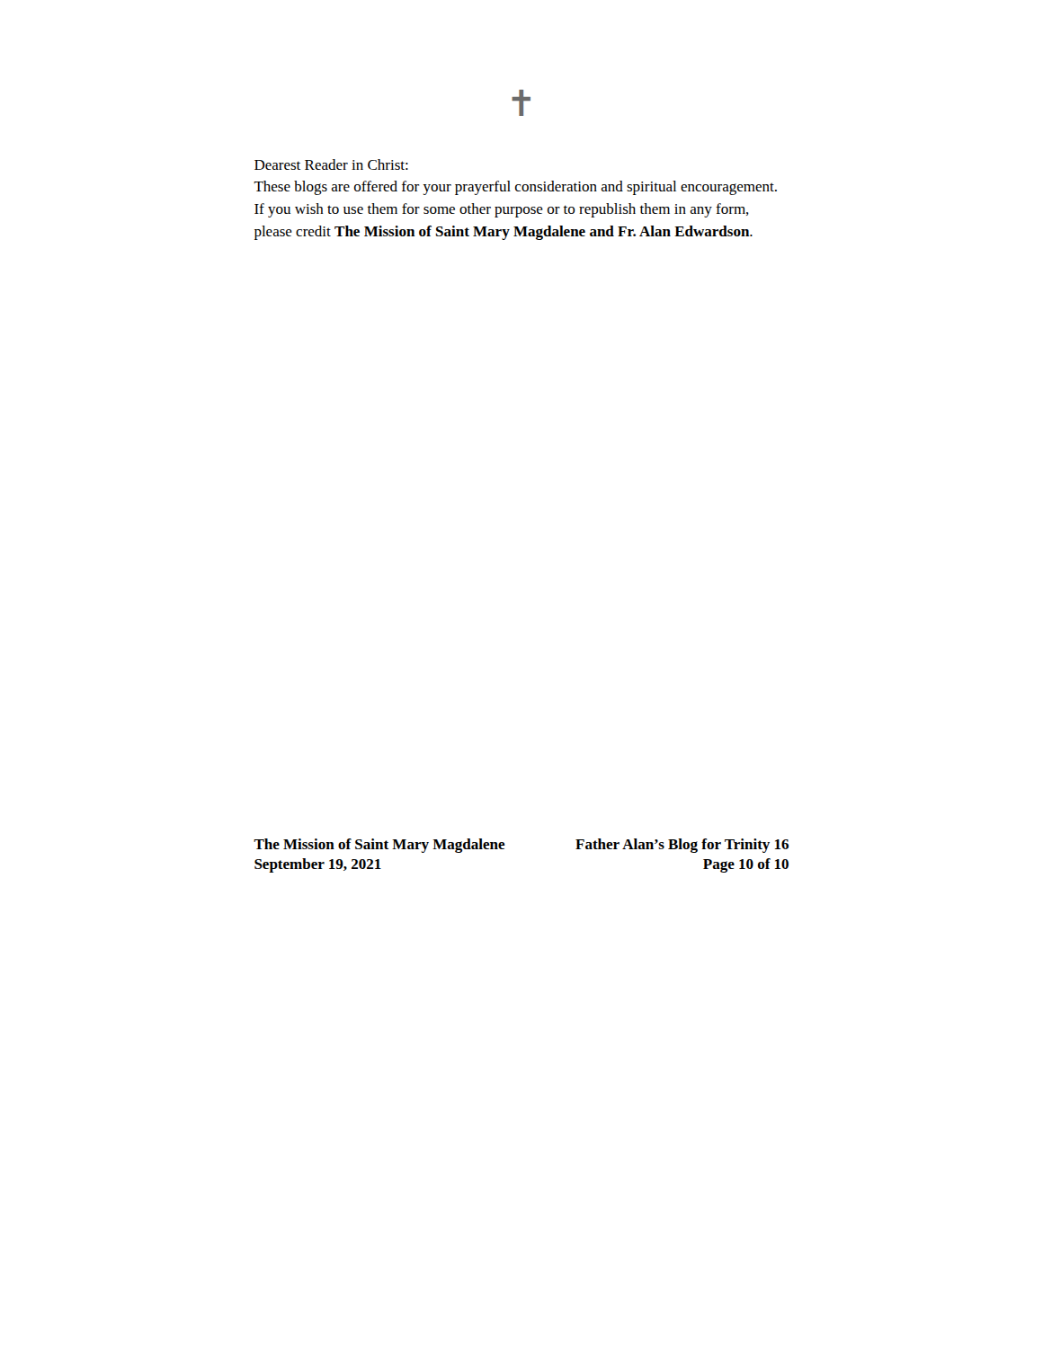✝
Dearest Reader in Christ:
These blogs are offered for your prayerful consideration and spiritual encouragement.
If you wish to use them for some other purpose or to republish them in any form, please credit The Mission of Saint Mary Magdalene and Fr. Alan Edwardson.
The Mission of Saint Mary Magdalene
Father Alan’s Blog for Trinity 16
September 19, 2021
Page 10 of 10